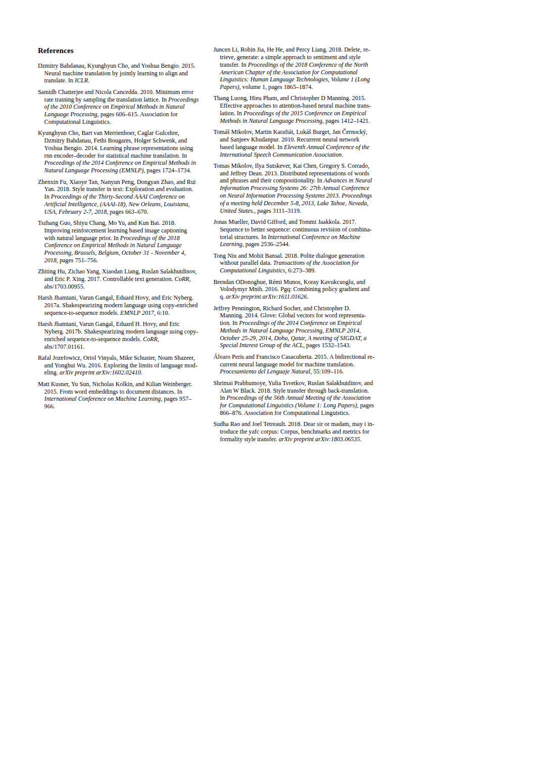References
Dzmitry Bahdanau, Kyunghyun Cho, and Yoshua Bengio. 2015. Neural machine translation by jointly learning to align and translate. In ICLR.
Samidh Chatterjee and Nicola Cancedda. 2010. Minimum error rate training by sampling the translation lattice. In Proceedings of the 2010 Conference on Empirical Methods in Natural Language Processing, pages 606–615. Association for Computational Linguistics.
Kyunghyun Cho, Bart van Merrienboer, Caglar Gulcehre, Dzmitry Bahdanau, Fethi Bougares, Holger Schwenk, and Yoshua Bengio. 2014. Learning phrase representations using rnn encoder–decoder for statistical machine translation. In Proceedings of the 2014 Conference on Empirical Methods in Natural Language Processing (EMNLP), pages 1724–1734.
Zhenxin Fu, Xiaoye Tan, Nanyun Peng, Dongyan Zhao, and Rui Yan. 2018. Style transfer in text: Exploration and evaluation. In Proceedings of the Thirty-Second AAAI Conference on Artificial Intelligence, (AAAI-18), New Orleans, Louisiana, USA, February 2-7, 2018, pages 663–670.
Tszhang Guo, Shiyu Chang, Mo Yu, and Kun Bai. 2018. Improving reinforcement learning based image captioning with natural language prior. In Proceedings of the 2018 Conference on Empirical Methods in Natural Language Processing, Brussels, Belgium, October 31 - November 4, 2018, pages 751–756.
Zhiting Hu, Zichao Yang, Xiaodan Liang, Ruslan Salakhutdinov, and Eric P. Xing. 2017. Controllable text generation. CoRR, abs/1703.00955.
Harsh Jhamtani, Varun Gangal, Eduard Hovy, and Eric Nyberg. 2017a. Shakespearizing modern language using copy-enriched sequence-to-sequence models. EMNLP 2017, 6:10.
Harsh Jhamtani, Varun Gangal, Eduard H. Hovy, and Eric Nyberg. 2017b. Shakespearizing modern language using copy-enriched sequence-to-sequence models. CoRR, abs/1707.01161.
Rafal Jozefowicz, Oriol Vinyals, Mike Schuster, Noam Shazeer, and Yonghui Wu. 2016. Exploring the limits of language modeling. arXiv preprint arXiv:1602.02410.
Matt Kusner, Yu Sun, Nicholas Kolkin, and Kilian Weinberger. 2015. From word embeddings to document distances. In International Conference on Machine Learning, pages 957–966.
Juncen Li, Robin Jia, He He, and Percy Liang. 2018. Delete, retrieve, generate: a simple approach to sentiment and style transfer. In Proceedings of the 2018 Conference of the North American Chapter of the Association for Computational Linguistics: Human Language Technologies, Volume 1 (Long Papers), volume 1, pages 1865–1874.
Thang Luong, Hieu Pham, and Christopher D Manning. 2015. Effective approaches to attention-based neural machine translation. In Proceedings of the 2015 Conference on Empirical Methods in Natural Language Processing, pages 1412–1421.
Tomáš Mikolov, Martin Karafiát, Lukáš Burget, Jan Černocký, and Sanjeev Khudanpur. 2010. Recurrent neural network based language model. In Eleventh Annual Conference of the International Speech Communication Association.
Tomas Mikolov, Ilya Sutskever, Kai Chen, Gregory S. Corrado, and Jeffrey Dean. 2013. Distributed representations of words and phrases and their compositionality. In Advances in Neural Information Processing Systems 26: 27th Annual Conference on Neural Information Processing Systems 2013. Proceedings of a meeting held December 5-8, 2013, Lake Tahoe, Nevada, United States., pages 3111–3119.
Jonas Mueller, David Gifford, and Tommi Jaakkola. 2017. Sequence to better sequence: continuous revision of combinatorial structures. In International Conference on Machine Learning, pages 2536–2544.
Tong Niu and Mohit Bansal. 2018. Polite dialogue generation without parallel data. Transactions of the Association for Computational Linguistics, 6:273–389.
Brendan ODonoghue, Rémi Munos, Koray Kavukcuoglu, and Volodymyr Mnih. 2016. Pgq: Combining policy gradient and q. arXiv preprint arXiv:1611.01626.
Jeffrey Pennington, Richard Socher, and Christopher D. Manning. 2014. Glove: Global vectors for word representation. In Proceedings of the 2014 Conference on Empirical Methods in Natural Language Processing, EMNLP 2014, October 25-29, 2014, Doha, Qatar, A meeting of SIGDAT, a Special Interest Group of the ACL, pages 1532–1543.
Álvaro Peris and Francisco Casacuberta. 2015. A bidirectional recurrent neural language model for machine translation. Procesamiento del Lenguaje Natural, 55:109–116.
Shrimai Prabhumoye, Yulia Tsvetkov, Ruslan Salakhutdinov, and Alan W Black. 2018. Style transfer through back-translation. In Proceedings of the 56th Annual Meeting of the Association for Computational Linguistics (Volume 1: Long Papers), pages 866–876. Association for Computational Linguistics.
Sudha Rao and Joel Tetreault. 2018. Dear sir or madam, may i introduce the yafc corpus: Corpus, benchmarks and metrics for formality style transfer. arXiv preprint arXiv:1803.06535.